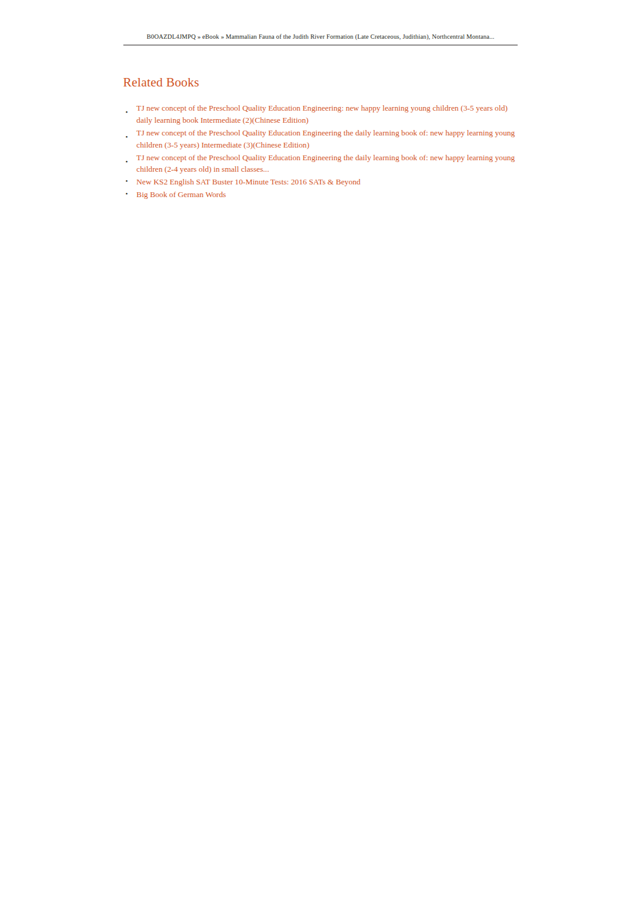B0OAZDL4JMPQ » eBook » Mammalian Fauna of the Judith River Formation (Late Cretaceous, Judithian), Northcentral Montana...
Related Books
TJ new concept of the Preschool Quality Education Engineering: new happy learning young children (3-5 years old) daily learning book Intermediate (2)(Chinese Edition)
TJ new concept of the Preschool Quality Education Engineering the daily learning book of: new happy learning young children (3-5 years) Intermediate (3)(Chinese Edition)
TJ new concept of the Preschool Quality Education Engineering the daily learning book of: new happy learning young children (2-4 years old) in small classes...
New KS2 English SAT Buster 10-Minute Tests: 2016 SATs & Beyond
Big Book of German Words